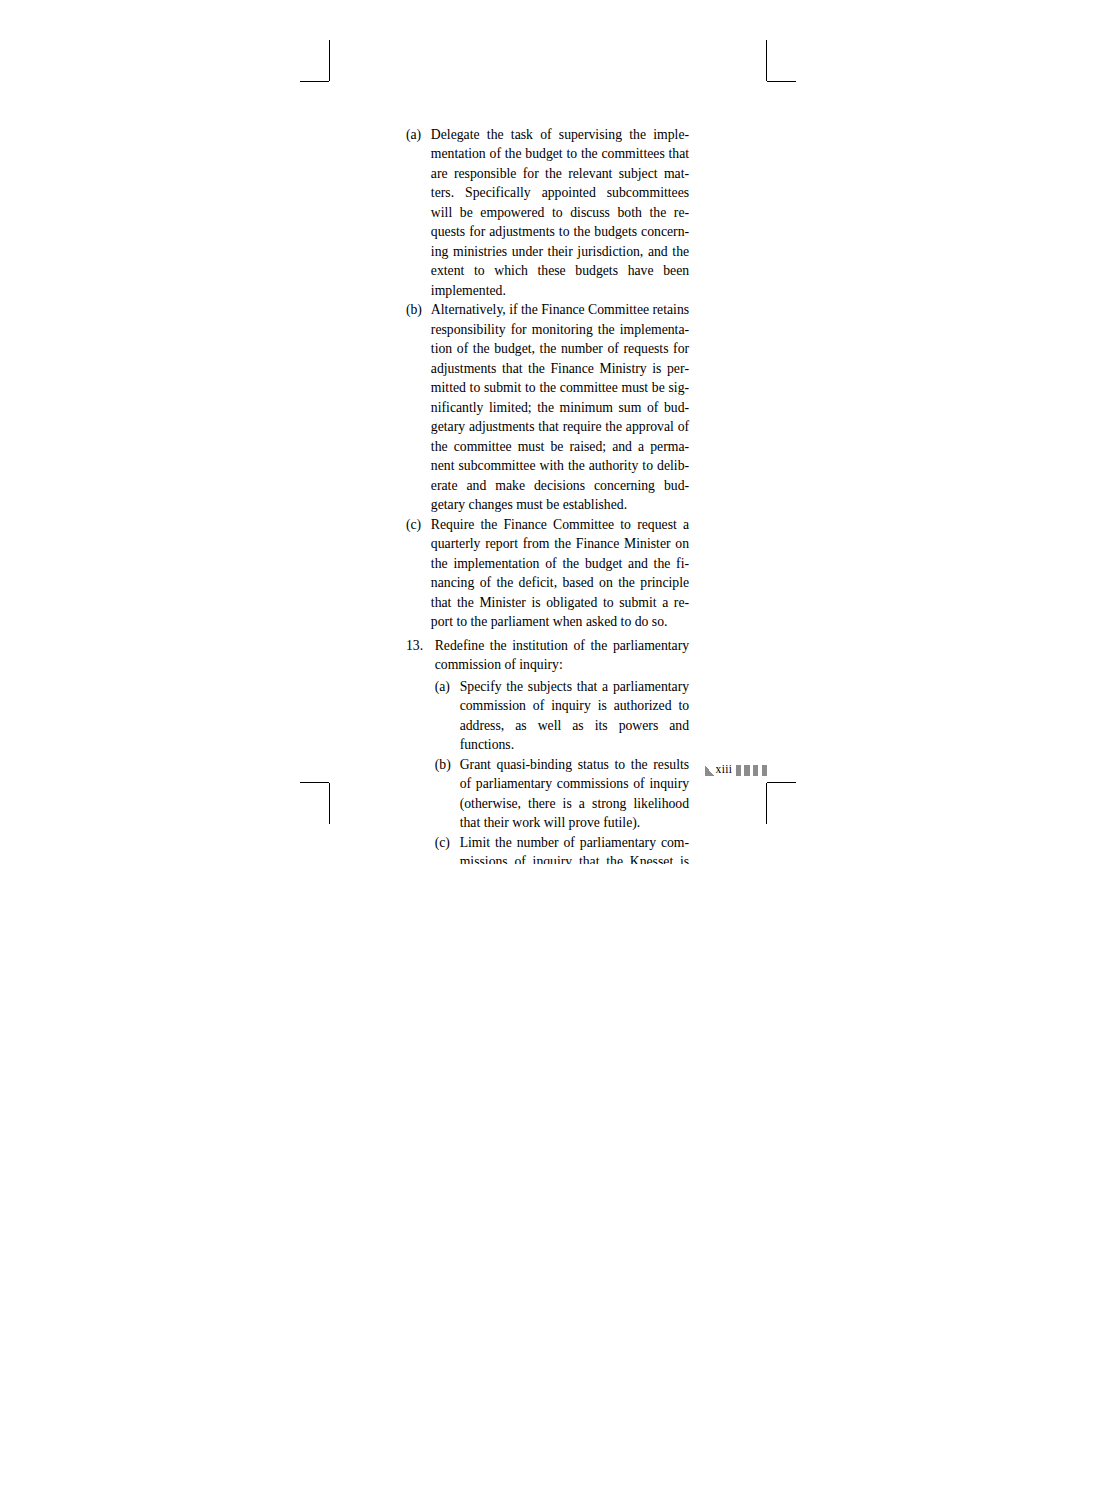(a) Delegate the task of supervising the implementation of the budget to the committees that are responsible for the relevant subject matters. Specifically appointed subcommittees will be empowered to discuss both the requests for adjustments to the budgets concerning ministries under their jurisdiction, and the extent to which these budgets have been implemented.
(b) Alternatively, if the Finance Committee retains responsibility for monitoring the implementation of the budget, the number of requests for adjustments that the Finance Ministry is permitted to submit to the committee must be significantly limited; the minimum sum of budgetary adjustments that require the approval of the committee must be raised; and a permanent subcommittee with the authority to deliberate and make decisions concerning budgetary changes must be established.
(c) Require the Finance Committee to request a quarterly report from the Finance Minister on the implementation of the budget and the financing of the deficit, based on the principle that the Minister is obligated to submit a report to the parliament when asked to do so.
13.
Redefine the institution of the parliamentary commission of inquiry:
(a) Specify the subjects that a parliamentary commission of inquiry is authorized to address, as well as its powers and functions.
(b) Grant quasi-binding status to the results of parliamentary commissions of inquiry (otherwise, there is a strong likelihood that their work will prove futile).
(c) Limit the number of parliamentary commissions of inquiry that the Knesset is authorized to establish each term so as not to overburden Knesset members with the workload of several concurrent committees.
xiii